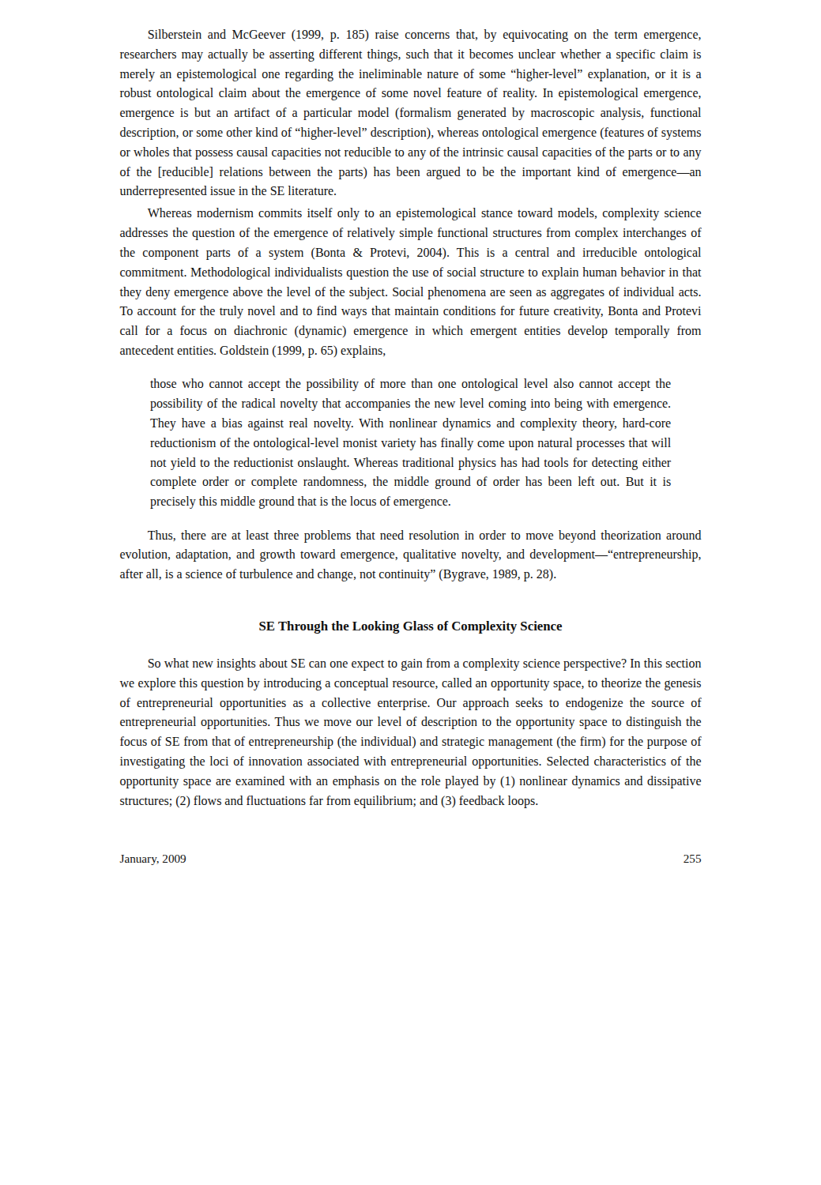Silberstein and McGeever (1999, p. 185) raise concerns that, by equivocating on the term emergence, researchers may actually be asserting different things, such that it becomes unclear whether a specific claim is merely an epistemological one regarding the ineliminable nature of some “higher-level” explanation, or it is a robust ontological claim about the emergence of some novel feature of reality. In epistemological emergence, emergence is but an artifact of a particular model (formalism generated by macroscopic analysis, functional description, or some other kind of “higher-level” description), whereas ontological emergence (features of systems or wholes that possess causal capacities not reducible to any of the intrinsic causal capacities of the parts or to any of the [reducible] relations between the parts) has been argued to be the important kind of emergence—an underrepresented issue in the SE literature.
Whereas modernism commits itself only to an epistemological stance toward models, complexity science addresses the question of the emergence of relatively simple functional structures from complex interchanges of the component parts of a system (Bonta & Protevi, 2004). This is a central and irreducible ontological commitment. Methodological individualists question the use of social structure to explain human behavior in that they deny emergence above the level of the subject. Social phenomena are seen as aggregates of individual acts. To account for the truly novel and to find ways that maintain conditions for future creativity, Bonta and Protevi call for a focus on diachronic (dynamic) emergence in which emergent entities develop temporally from antecedent entities. Goldstein (1999, p. 65) explains,
those who cannot accept the possibility of more than one ontological level also cannot accept the possibility of the radical novelty that accompanies the new level coming into being with emergence. They have a bias against real novelty. With nonlinear dynamics and complexity theory, hard-core reductionism of the ontological-level monist variety has finally come upon natural processes that will not yield to the reductionist onslaught. Whereas traditional physics has had tools for detecting either complete order or complete randomness, the middle ground of order has been left out. But it is precisely this middle ground that is the locus of emergence.
Thus, there are at least three problems that need resolution in order to move beyond theorization around evolution, adaptation, and growth toward emergence, qualitative novelty, and development—“entrepreneurship, after all, is a science of turbulence and change, not continuity” (Bygrave, 1989, p. 28).
SE Through the Looking Glass of Complexity Science
So what new insights about SE can one expect to gain from a complexity science perspective? In this section we explore this question by introducing a conceptual resource, called an opportunity space, to theorize the genesis of entrepreneurial opportunities as a collective enterprise. Our approach seeks to endogenize the source of entrepreneurial opportunities. Thus we move our level of description to the opportunity space to distinguish the focus of SE from that of entrepreneurship (the individual) and strategic management (the firm) for the purpose of investigating the loci of innovation associated with entrepreneurial opportunities. Selected characteristics of the opportunity space are examined with an emphasis on the role played by (1) nonlinear dynamics and dissipative structures; (2) flows and fluctuations far from equilibrium; and (3) feedback loops.
January, 2009 255